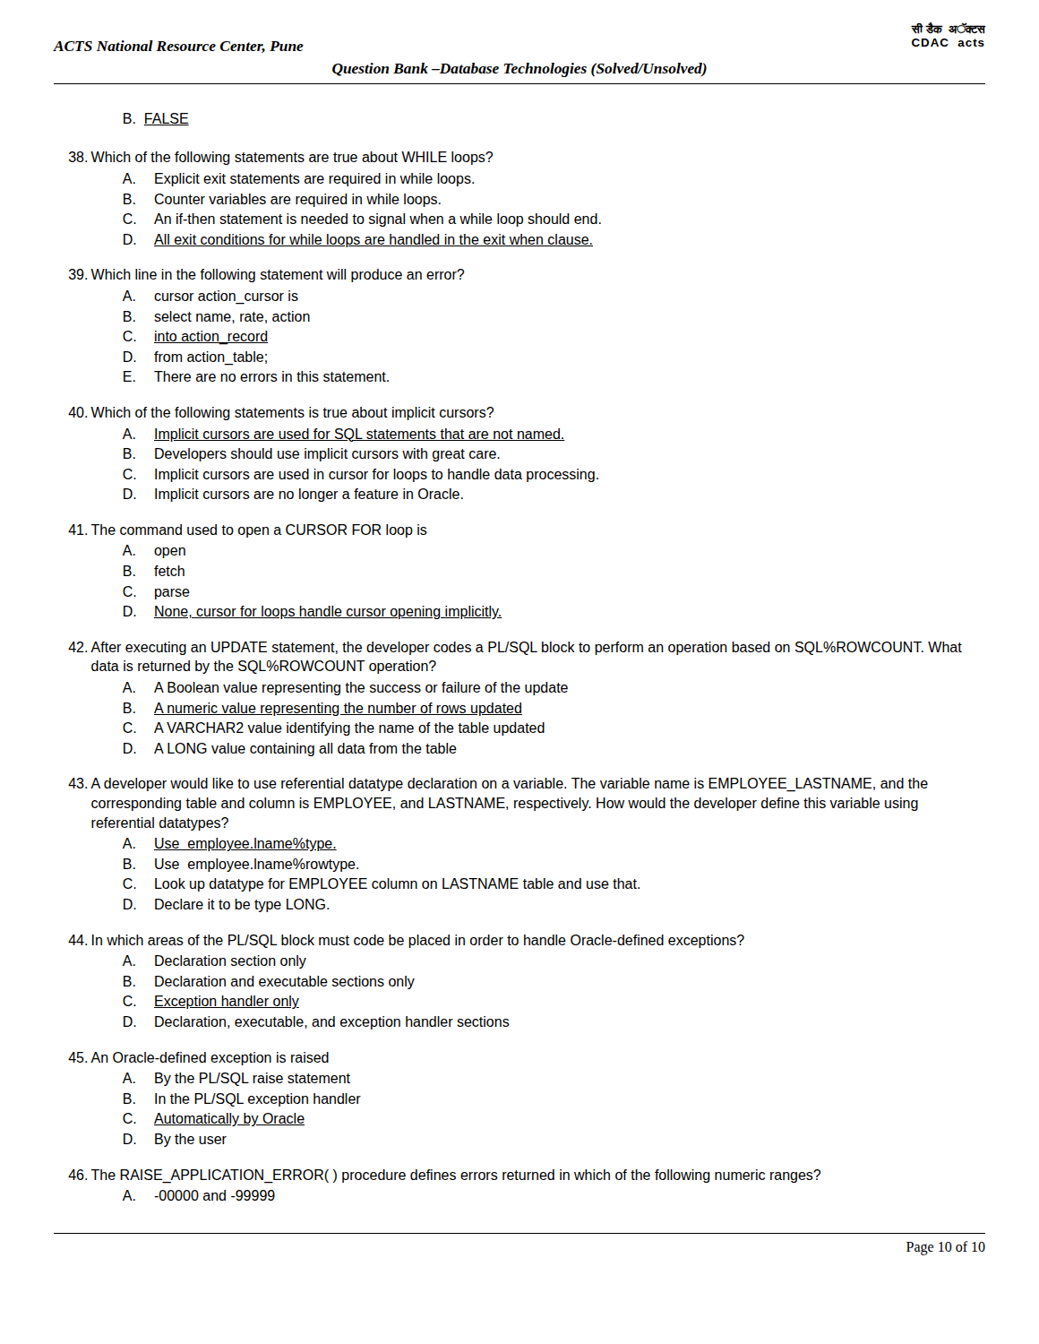सी डैक अॅक्टस
CDAC acts
ACTS National Resource Center, Pune
Question Bank –Database Technologies (Solved/Unsolved)
B. FALSE
38. Which of the following statements are true about WHILE loops?
A. Explicit exit statements are required in while loops.
B. Counter variables are required in while loops.
C. An if-then statement is needed to signal when a while loop should end.
D. All exit conditions for while loops are handled in the exit when clause.
39. Which line in the following statement will produce an error?
A. cursor action_cursor is
B. select name, rate, action
C. into action_record
D. from action_table;
E. There are no errors in this statement.
40. Which of the following statements is true about implicit cursors?
A. Implicit cursors are used for SQL statements that are not named.
B. Developers should use implicit cursors with great care.
C. Implicit cursors are used in cursor for loops to handle data processing.
D. Implicit cursors are no longer a feature in Oracle.
41. The command used to open a CURSOR FOR loop is
A. open
B. fetch
C. parse
D. None, cursor for loops handle cursor opening implicitly.
42. After executing an UPDATE statement, the developer codes a PL/SQL block to perform an operation based on SQL%ROWCOUNT. What data is returned by the SQL%ROWCOUNT operation?
A. A Boolean value representing the success or failure of the update
B. A numeric value representing the number of rows updated
C. A VARCHAR2 value identifying the name of the table updated
D. A LONG value containing all data from the table
43. A developer would like to use referential datatype declaration on a variable. The variable name is EMPLOYEE_LASTNAME, and the corresponding table and column is EMPLOYEE, and LASTNAME, respectively. How would the developer define this variable using referential datatypes?
A. Use employee.lname%type.
B. Use employee.lname%rowtype.
C. Look up datatype for EMPLOYEE column on LASTNAME table and use that.
D. Declare it to be type LONG.
44. In which areas of the PL/SQL block must code be placed in order to handle Oracle-defined exceptions?
A. Declaration section only
B. Declaration and executable sections only
C. Exception handler only
D. Declaration, executable, and exception handler sections
45. An Oracle-defined exception is raised
A. By the PL/SQL raise statement
B. In the PL/SQL exception handler
C. Automatically by Oracle
D. By the user
46. The RAISE_APPLICATION_ERROR( ) procedure defines errors returned in which of the following numeric ranges?
A.-00000 and -99999
Page 10 of 10